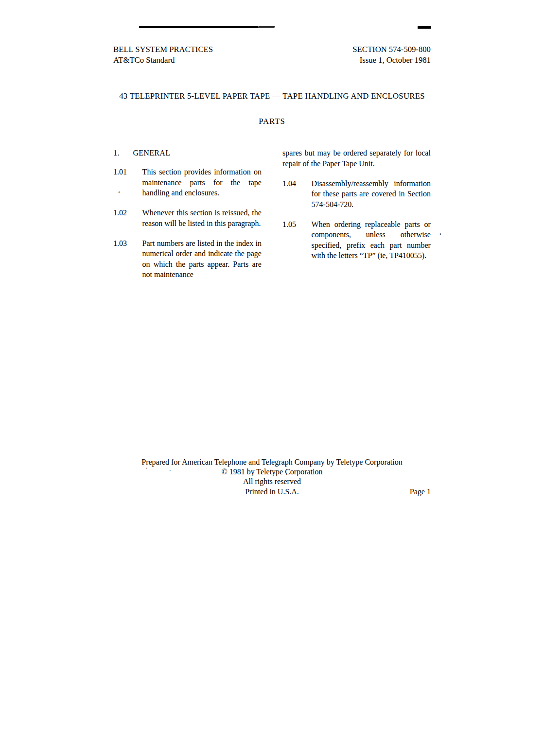BELL SYSTEM PRACTICES
AT&TCo Standard
SECTION 574-509-800
Issue 1, October 1981
43 TELEPRINTER 5-LEVEL PAPER TAPE — TAPE HANDLING AND ENCLOSURES
PARTS
1. GENERAL
1.01 This section provides information on maintenance parts for the tape handling and enclosures.
1.02 Whenever this section is reissued, the reason will be listed in this paragraph.
1.03 Part numbers are listed in the index in numerical order and indicate the page on which the parts appear. Parts are not maintenance
spares but may be ordered separately for local repair of the Paper Tape Unit.
1.04 Disassembly/reassembly information for these parts are covered in Section 574-504-720.
1.05 When ordering replaceable parts or components, unless otherwise specified, prefix each part number with the letters “TP” (ie, TP410055).
‘
‘
.
.
.
.
Prepared for American Telephone and Telegraph Company by Teletype Corporation
© 1981 by Teletype Corporation
All rights reserved
Printed in U.S.A. Page 1